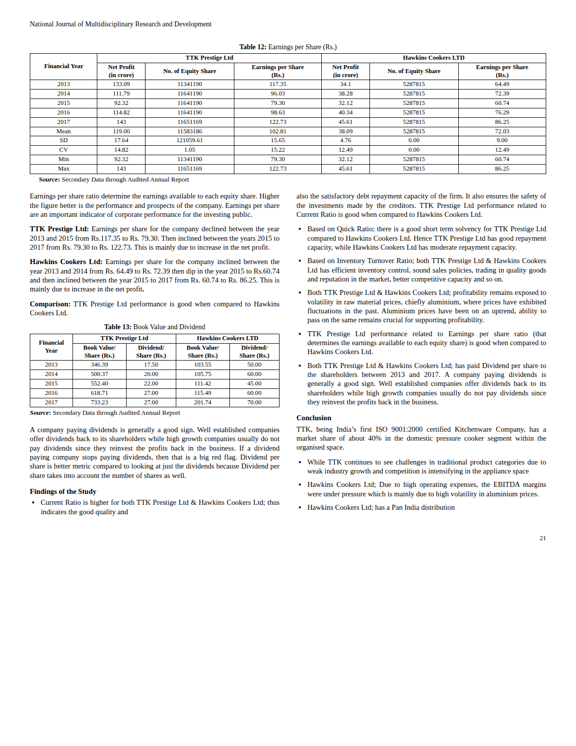National Journal of Multidisciplinary Research and Development
Table 12: Earnings per Share (Rs.)
| Financial Year | TTK Prestige Ltd | Hawkins Cookers LTD |
| --- | --- | --- |
| Net Profit (in crore) | No. of Equity Share | Earnings per Share (Rs.) | Net Profit (in crore) | No. of Equity Share | Earnings per Share (Rs.) |
| 2013 | 133.09 | 11341190 | 117.35 | 34.1 | 5287815 | 64.49 |
| 2014 | 111.79 | 11641190 | 96.03 | 38.28 | 5287815 | 72.39 |
| 2015 | 92.32 | 11641190 | 79.30 | 32.12 | 5287815 | 60.74 |
| 2016 | 114.82 | 11641190 | 98.63 | 40.34 | 5287815 | 76.29 |
| 2017 | 143 | 11651169 | 122.73 | 45.61 | 5287815 | 86.25 |
| Mean | 119.00 | 11583186 | 102.81 | 38.09 | 5287815 | 72.03 |
| SD | 17.64 | 121059.61 | 15.65 | 4.76 | 0.00 | 9.00 |
| CV | 14.82 | 1.05 | 15.22 | 12.49 | 0.00 | 12.49 |
| Min | 92.32 | 11341190 | 79.30 | 32.12 | 5287815 | 60.74 |
| Max | 143 | 11651169 | 122.73 | 45.61 | 5287815 | 86.25 |
Source: Secondary Data through Audited Annual Report
Earnings per share ratio determine the earnings available to each equity share. Higher the figure better is the performance and prospects of the company. Earnings per share are an important indicator of corporate performance for the investing public.
TTK Prestige Ltd: Earnings per share for the company declined between the year 2013 and 2015 from Rs.117.35 to Rs. 79.30. Then inclined between the years 2015 to 2017 from Rs. 79.30 to Rs. 122.73. This is mainly due to increase in the net profit.
Hawkins Cookers Ltd: Earnings per share for the company inclined between the year 2013 and 2014 from Rs. 64.49 to Rs. 72.39 then dip in the year 2015 to Rs.60.74 and then inclined between the year 2015 to 2017 from Rs. 60.74 to Rs. 86.25. This is mainly due to increase in the net profit.
Comparison: TTK Prestige Ltd performance is good when compared to Hawkins Cookers Ltd.
Table 13: Book Value and Dividend
| Financial Year | TTK Prestige Ltd | Hawkins Cookers LTD |
| --- | --- | --- |
| Book Value/ Share (Rs.) | Dividend/ Share (Rs.) | Book Value/ Share (Rs.) | Dividend/ Share (Rs.) |
| 2013 | 346.39 | 17.50 | 103.55 | 50.00 |
| 2014 | 500.37 | 20.00 | 105.75 | 60.00 |
| 2015 | 552.40 | 22.00 | 111.42 | 45.00 |
| 2016 | 618.71 | 27.00 | 115.49 | 60.00 |
| 2017 | 733.23 | 27.00 | 201.74 | 70.00 |
Source: Secondary Data through Audited Annual Report
A company paying dividends is generally a good sign. Well established companies offer dividends back to its shareholders while high growth companies usually do not pay dividends since they reinvest the profits back in the business. If a dividend paying company stops paying dividends, then that is a big red flag. Dividend per share is better metric compared to looking at just the dividends because Dividend per share takes into account the number of shares as well.
Findings of the Study
Current Ratio is higher for both TTK Prestige Ltd & Hawkins Cookers Ltd; thus indicates the good quality and
also the satisfactory debt repayment capacity of the firm. It also ensures the safety of the investments made by the creditors. TTK Prestige Ltd performance related to Current Ratio is good when compared to Hawkins Cookers Ltd.
Based on Quick Ratio; there is a good short term solvency for TTK Prestige Ltd compared to Hawkins Cookers Ltd. Hence TTK Prestige Ltd has good repayment capacity, while Hawkins Cookers Ltd has moderate repayment capacity.
Based on Inventory Turnover Ratio; both TTK Prestige Ltd & Hawkins Cookers Ltd has efficient inventory control, sound sales policies, trading in quality goods and reputation in the market, better competitive capacity and so on.
Both TTK Prestige Ltd & Hawkins Cookers Ltd; profitability remains exposed to volatility in raw material prices, chiefly aluminium, where prices have exhibited fluctuations in the past. Aluminium prices have been on an uptrend, ability to pass on the same remains crucial for supporting profitability.
TTK Prestige Ltd performance related to Earnings per share ratio (that determines the earnings available to each equity share) is good when compared to Hawkins Cookers Ltd.
Both TTK Prestige Ltd & Hawkins Cookers Ltd; has paid Dividend per share to the shareholders between 2013 and 2017. A company paying dividends is generally a good sign. Well established companies offer dividends back to its shareholders while high growth companies usually do not pay dividends since they reinvest the profits back in the business.
Conclusion
TTK, being India’s first ISO 9001:2000 certified Kitchenware Company, has a market share of about 40% in the domestic pressure cooker segment within the organised space.
While TTK continues to see challenges in traditional product categories due to weak industry growth and competition is intensifying in the appliance space
Hawkins Cookers Ltd; Due to high operating expenses, the EBITDA margins were under pressure which is mainly due to high volatility in aluminium prices.
Hawkins Cookers Ltd; has a Pan India distribution
21